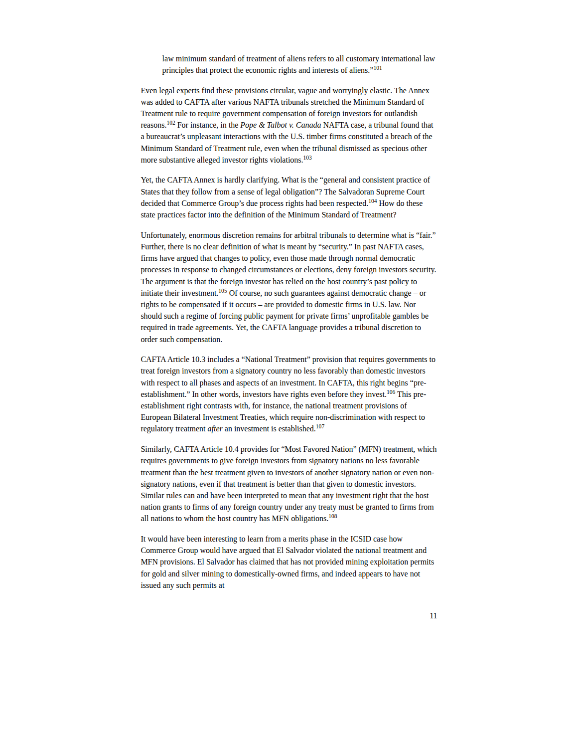law minimum standard of treatment of aliens refers to all customary international law principles that protect the economic rights and interests of aliens.”101
Even legal experts find these provisions circular, vague and worryingly elastic. The Annex was added to CAFTA after various NAFTA tribunals stretched the Minimum Standard of Treatment rule to require government compensation of foreign investors for outlandish reasons.102 For instance, in the Pope & Talbot v. Canada NAFTA case, a tribunal found that a bureaucrat’s unpleasant interactions with the U.S. timber firms constituted a breach of the Minimum Standard of Treatment rule, even when the tribunal dismissed as specious other more substantive alleged investor rights violations.103
Yet, the CAFTA Annex is hardly clarifying. What is the “general and consistent practice of States that they follow from a sense of legal obligation”? The Salvadoran Supreme Court decided that Commerce Group’s due process rights had been respected.104 How do these state practices factor into the definition of the Minimum Standard of Treatment?
Unfortunately, enormous discretion remains for arbitral tribunals to determine what is “fair.” Further, there is no clear definition of what is meant by “security.” In past NAFTA cases, firms have argued that changes to policy, even those made through normal democratic processes in response to changed circumstances or elections, deny foreign investors security. The argument is that the foreign investor has relied on the host country’s past policy to initiate their investment.105 Of course, no such guarantees against democratic change – or rights to be compensated if it occurs – are provided to domestic firms in U.S. law. Nor should such a regime of forcing public payment for private firms’ unprofitable gambles be required in trade agreements. Yet, the CAFTA language provides a tribunal discretion to order such compensation.
CAFTA Article 10.3 includes a “National Treatment” provision that requires governments to treat foreign investors from a signatory country no less favorably than domestic investors with respect to all phases and aspects of an investment. In CAFTA, this right begins “pre-establishment.” In other words, investors have rights even before they invest.106 This pre-establishment right contrasts with, for instance, the national treatment provisions of European Bilateral Investment Treaties, which require non-discrimination with respect to regulatory treatment after an investment is established.107
Similarly, CAFTA Article 10.4 provides for “Most Favored Nation” (MFN) treatment, which requires governments to give foreign investors from signatory nations no less favorable treatment than the best treatment given to investors of another signatory nation or even non-signatory nations, even if that treatment is better than that given to domestic investors. Similar rules can and have been interpreted to mean that any investment right that the host nation grants to firms of any foreign country under any treaty must be granted to firms from all nations to whom the host country has MFN obligations.108
It would have been interesting to learn from a merits phase in the ICSID case how Commerce Group would have argued that El Salvador violated the national treatment and MFN provisions. El Salvador has claimed that has not provided mining exploitation permits for gold and silver mining to domestically-owned firms, and indeed appears to have not issued any such permits at
11